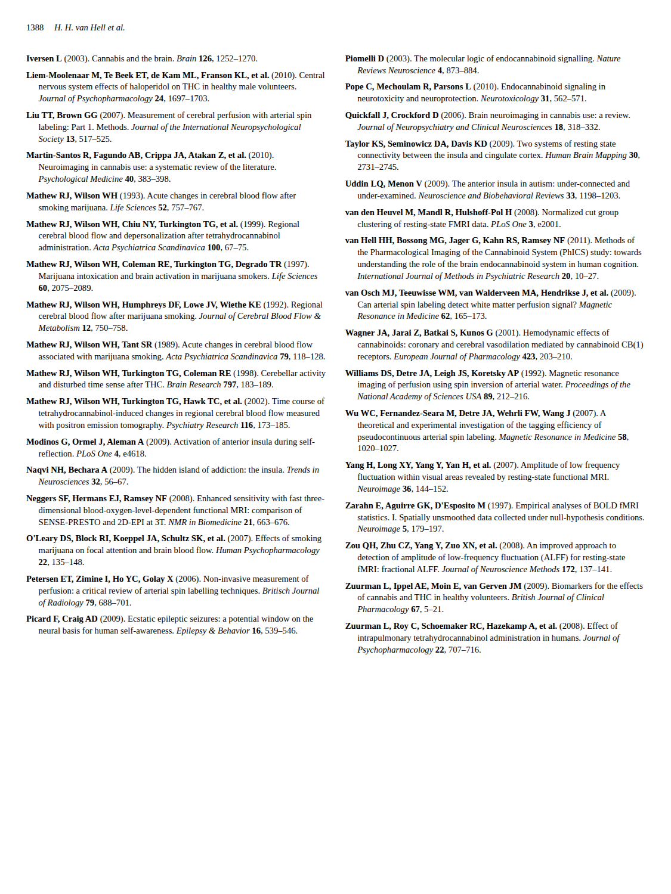1388 H. H. van Hell et al.
Iversen L (2003). Cannabis and the brain. Brain 126, 1252–1270.
Liem-Moolenaar M, Te Beek ET, de Kam ML, Franson KL, et al. (2010). Central nervous system effects of haloperidol on THC in healthy male volunteers. Journal of Psychopharmacology 24, 1697–1703.
Liu TT, Brown GG (2007). Measurement of cerebral perfusion with arterial spin labeling: Part 1. Methods. Journal of the International Neuropsychological Society 13, 517–525.
Martin-Santos R, Fagundo AB, Crippa JA, Atakan Z, et al. (2010). Neuroimaging in cannabis use: a systematic review of the literature. Psychological Medicine 40, 383–398.
Mathew RJ, Wilson WH (1993). Acute changes in cerebral blood flow after smoking marijuana. Life Sciences 52, 757–767.
Mathew RJ, Wilson WH, Chiu NY, Turkington TG, et al. (1999). Regional cerebral blood flow and depersonalization after tetrahydrocannabinol administration. Acta Psychiatrica Scandinavica 100, 67–75.
Mathew RJ, Wilson WH, Coleman RE, Turkington TG, Degrado TR (1997). Marijuana intoxication and brain activation in marijuana smokers. Life Sciences 60, 2075–2089.
Mathew RJ, Wilson WH, Humphreys DF, Lowe JV, Wiethe KE (1992). Regional cerebral blood flow after marijuana smoking. Journal of Cerebral Blood Flow & Metabolism 12, 750–758.
Mathew RJ, Wilson WH, Tant SR (1989). Acute changes in cerebral blood flow associated with marijuana smoking. Acta Psychiatrica Scandinavica 79, 118–128.
Mathew RJ, Wilson WH, Turkington TG, Coleman RE (1998). Cerebellar activity and disturbed time sense after THC. Brain Research 797, 183–189.
Mathew RJ, Wilson WH, Turkington TG, Hawk TC, et al. (2002). Time course of tetrahydrocannabinol-induced changes in regional cerebral blood flow measured with positron emission tomography. Psychiatry Research 116, 173–185.
Modinos G, Ormel J, Aleman A (2009). Activation of anterior insula during self-reflection. PLoS One 4, e4618.
Naqvi NH, Bechara A (2009). The hidden island of addiction: the insula. Trends in Neurosciences 32, 56–67.
Neggers SF, Hermans EJ, Ramsey NF (2008). Enhanced sensitivity with fast three-dimensional blood-oxygen-level-dependent functional MRI: comparison of SENSE-PRESTO and 2D-EPI at 3T. NMR in Biomedicine 21, 663–676.
O'Leary DS, Block RI, Koeppel JA, Schultz SK, et al. (2007). Effects of smoking marijuana on focal attention and brain blood flow. Human Psychopharmacology 22, 135–148.
Petersen ET, Zimine I, Ho YC, Golay X (2006). Non-invasive measurement of perfusion: a critical review of arterial spin labelling techniques. Britisch Journal of Radiology 79, 688–701.
Picard F, Craig AD (2009). Ecstatic epileptic seizures: a potential window on the neural basis for human self-awareness. Epilepsy & Behavior 16, 539–546.
Piomelli D (2003). The molecular logic of endocannabinoid signalling. Nature Reviews Neuroscience 4, 873–884.
Pope C, Mechoulam R, Parsons L (2010). Endocannabinoid signaling in neurotoxicity and neuroprotection. Neurotoxicology 31, 562–571.
Quickfall J, Crockford D (2006). Brain neuroimaging in cannabis use: a review. Journal of Neuropsychiatry and Clinical Neurosciences 18, 318–332.
Taylor KS, Seminowicz DA, Davis KD (2009). Two systems of resting state connectivity between the insula and cingulate cortex. Human Brain Mapping 30, 2731–2745.
Uddin LQ, Menon V (2009). The anterior insula in autism: under-connected and under-examined. Neuroscience and Biobehavioral Reviews 33, 1198–1203.
van den Heuvel M, Mandl R, Hulshoff-Pol H (2008). Normalized cut group clustering of resting-state FMRI data. PLoS One 3, e2001.
van Hell HH, Bossong MG, Jager G, Kahn RS, Ramsey NF (2011). Methods of the Pharmacological Imaging of the Cannabinoid System (PhICS) study: towards understanding the role of the brain endocannabinoid system in human cognition. International Journal of Methods in Psychiatric Research 20, 10–27.
van Osch MJ, Teeuwisse WM, van Walderveen MA, Hendrikse J, et al. (2009). Can arterial spin labeling detect white matter perfusion signal? Magnetic Resonance in Medicine 62, 165–173.
Wagner JA, Jarai Z, Batkai S, Kunos G (2001). Hemodynamic effects of cannabinoids: coronary and cerebral vasodilation mediated by cannabinoid CB(1) receptors. European Journal of Pharmacology 423, 203–210.
Williams DS, Detre JA, Leigh JS, Koretsky AP (1992). Magnetic resonance imaging of perfusion using spin inversion of arterial water. Proceedings of the National Academy of Sciences USA 89, 212–216.
Wu WC, Fernandez-Seara M, Detre JA, Wehrli FW, Wang J (2007). A theoretical and experimental investigation of the tagging efficiency of pseudocontinuous arterial spin labeling. Magnetic Resonance in Medicine 58, 1020–1027.
Yang H, Long XY, Yang Y, Yan H, et al. (2007). Amplitude of low frequency fluctuation within visual areas revealed by resting-state functional MRI. Neuroimage 36, 144–152.
Zarahn E, Aguirre GK, D'Esposito M (1997). Empirical analyses of BOLD fMRI statistics. I. Spatially unsmoothed data collected under null-hypothesis conditions. Neuroimage 5, 179–197.
Zou QH, Zhu CZ, Yang Y, Zuo XN, et al. (2008). An improved approach to detection of amplitude of low-frequency fluctuation (ALFF) for resting-state fMRI: fractional ALFF. Journal of Neuroscience Methods 172, 137–141.
Zuurman L, Ippel AE, Moin E, van Gerven JM (2009). Biomarkers for the effects of cannabis and THC in healthy volunteers. British Journal of Clinical Pharmacology 67, 5–21.
Zuurman L, Roy C, Schoemaker RC, Hazekamp A, et al. (2008). Effect of intrapulmonary tetrahydrocannabinol administration in humans. Journal of Psychopharmacology 22, 707–716.